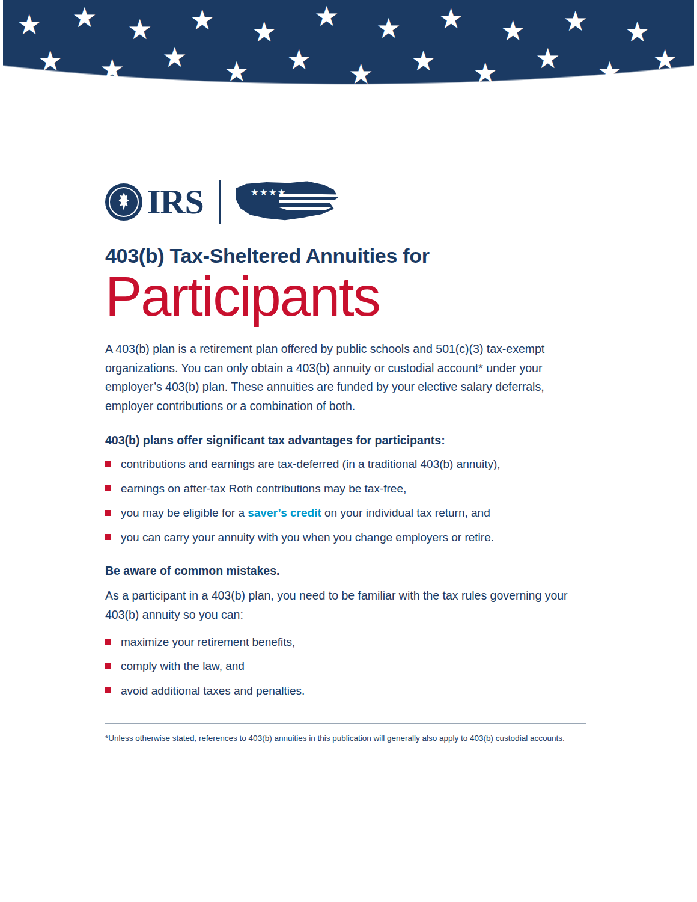★ ★ ★ ★ ★ ★ ★ ★ ★ ★ ★ ★ ★ ★ ★ ★ ★ ★ ★ ★ ★ ★ ★ ★ ★ ★ ★ ★ ★ ★ ★ ★
IRS
★★★★
403(b) Tax-Sheltered Annuities for
Participants
A 403(b) plan is a retirement plan offered by public schools and 501(c)(3) tax-exempt organizations. You can only obtain a 403(b) annuity or custodial account* under your employer’s 403(b) plan. These annuities are funded by your elective salary deferrals, employer contributions or a combination of both.
403(b) plans offer significant tax advantages for participants:
contributions and earnings are tax-deferred (in a traditional 403(b) annuity),
earnings on after-tax Roth contributions may be tax-free,
you may be eligible for a saver’s credit on your individual tax return, and
you can carry your annuity with you when you change employers or retire.
Be aware of common mistakes.
As a participant in a 403(b) plan, you need to be familiar with the tax rules governing your 403(b) annuity so you can:
maximize your retirement benefits,
comply with the law, and
avoid additional taxes and penalties.
*Unless otherwise stated, references to 403(b) annuities in this publication will generally also apply to 403(b) custodial accounts.